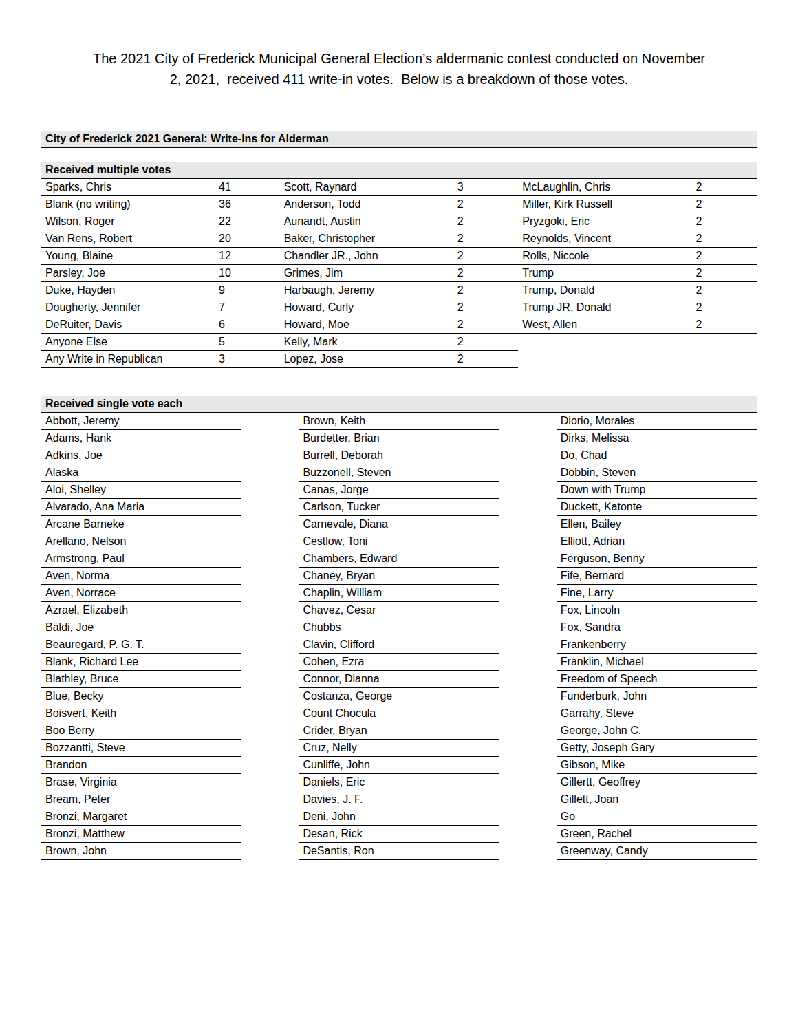The 2021 City of Frederick Municipal General Election’s aldermanic contest conducted on November 2, 2021, received 411 write-in votes. Below is a breakdown of those votes.
| City of Frederick 2021 General: Write-Ins for Alderman |
| Received multiple votes |
| Sparks, Chris | 41 | Scott, Raynard | 3 | McLaughlin, Chris | 2 |
| Blank (no writing) | 36 | Anderson, Todd | 2 | Miller, Kirk Russell | 2 |
| Wilson, Roger | 22 | Aunandt, Austin | 2 | Pryzgoki, Eric | 2 |
| Van Rens, Robert | 20 | Baker, Christopher | 2 | Reynolds, Vincent | 2 |
| Young, Blaine | 12 | Chandler JR., John | 2 | Rolls, Niccole | 2 |
| Parsley, Joe | 10 | Grimes, Jim | 2 | Trump | 2 |
| Duke, Hayden | 9 | Harbaugh, Jeremy | 2 | Trump, Donald | 2 |
| Dougherty, Jennifer | 7 | Howard, Curly | 2 | Trump JR, Donald | 2 |
| DeRuiter, Davis | 6 | Howard, Moe | 2 | West, Allen | 2 |
| Anyone Else | 5 | Kelly, Mark | 2 | | |
| Any Write in Republican | 3 | Lopez, Jose | 2 | | |
| Received single vote each |
| Abbott, Jeremy | | Brown, Keith | | Diorio, Morales |
| Adams, Hank | | Burdetter, Brian | | Dirks, Melissa |
| Adkins, Joe | | Burrell, Deborah | | Do, Chad |
| Alaska | | Buzzonell, Steven | | Dobbin, Steven |
| Aloi, Shelley | | Canas, Jorge | | Down with Trump |
| Alvarado, Ana Maria | | Carlson, Tucker | | Duckett, Katonte |
| Arcane Barneke | | Carnevale, Diana | | Ellen, Bailey |
| Arellano, Nelson | | Cestlow, Toni | | Elliott, Adrian |
| Armstrong, Paul | | Chambers, Edward | | Ferguson, Benny |
| Aven, Norma | | Chaney, Bryan | | Fife, Bernard |
| Aven, Norrace | | Chaplin, William | | Fine, Larry |
| Azrael, Elizabeth | | Chavez, Cesar | | Fox, Lincoln |
| Baldi, Joe | | Chubbs | | Fox, Sandra |
| Beauregard, P. G. T. | | Clavin, Clifford | | Frankenberry |
| Blank, Richard Lee | | Cohen, Ezra | | Franklin, Michael |
| Blathley, Bruce | | Connor, Dianna | | Freedom of Speech |
| Blue, Becky | | Costanza, George | | Funderburk, John |
| Boisvert, Keith | | Count Chocula | | Garrahy, Steve |
| Boo Berry | | Crider, Bryan | | George, John C. |
| Bozzantti, Steve | | Cruz, Nelly | | Getty, Joseph Gary |
| Brandon | | Cunliffe, John | | Gibson, Mike |
| Brase, Virginia | | Daniels, Eric | | Gillertt, Geoffrey |
| Bream, Peter | | Davies, J. F. | | Gillett, Joan |
| Bronzi, Margaret | | Deni, John | | Go |
| Bronzi, Matthew | | Desan, Rick | | Green, Rachel |
| Brown, John | | DeSantis, Ron | | Greenway, Candy |